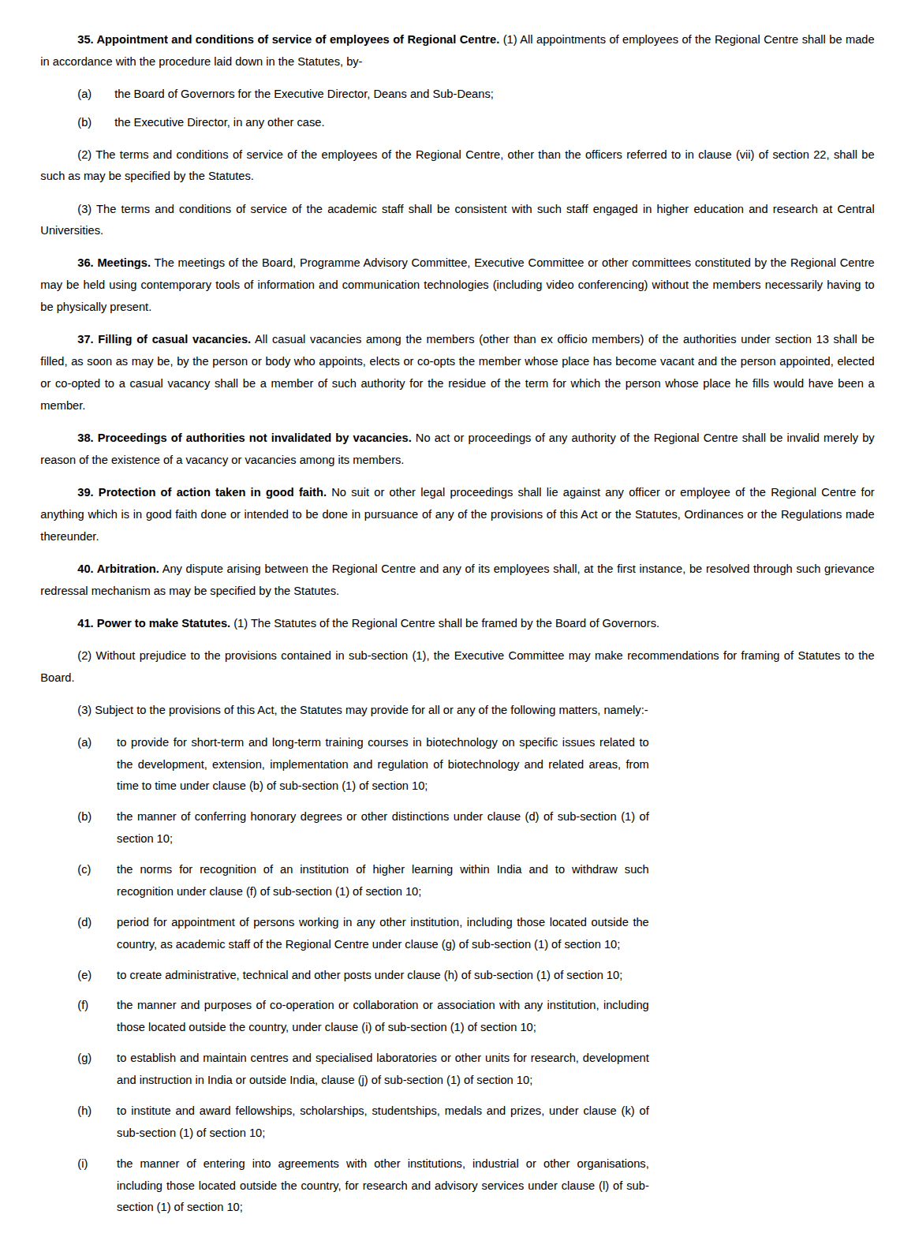35. Appointment and conditions of service of employees of Regional Centre. (1) All appointments of employees of the Regional Centre shall be made in accordance with the procedure laid down in the Statutes, by-
(a) the Board of Governors for the Executive Director, Deans and Sub-Deans;
(b) the Executive Director, in any other case.
(2) The terms and conditions of service of the employees of the Regional Centre, other than the officers referred to in clause (vii) of section 22, shall be such as may be specified by the Statutes.
(3) The terms and conditions of service of the academic staff shall be consistent with such staff engaged in higher education and research at Central Universities.
36. Meetings. The meetings of the Board, Programme Advisory Committee, Executive Committee or other committees constituted by the Regional Centre may be held using contemporary tools of information and communication technologies (including video conferencing) without the members necessarily having to be physically present.
37. Filling of casual vacancies. All casual vacancies among the members (other than ex officio members) of the authorities under section 13 shall be filled, as soon as may be, by the person or body who appoints, elects or co-opts the member whose place has become vacant and the person appointed, elected or co-opted to a casual vacancy shall be a member of such authority for the residue of the term for which the person whose place he fills would have been a member.
38. Proceedings of authorities not invalidated by vacancies. No act or proceedings of any authority of the Regional Centre shall be invalid merely by reason of the existence of a vacancy or vacancies among its members.
39. Protection of action taken in good faith. No suit or other legal proceedings shall lie against any officer or employee of the Regional Centre for anything which is in good faith done or intended to be done in pursuance of any of the provisions of this Act or the Statutes, Ordinances or the Regulations made thereunder.
40. Arbitration. Any dispute arising between the Regional Centre and any of its employees shall, at the first instance, be resolved through such grievance redressal mechanism as may be specified by the Statutes.
41. Power to make Statutes. (1) The Statutes of the Regional Centre shall be framed by the Board of Governors.
(2) Without prejudice to the provisions contained in sub-section (1), the Executive Committee may make recommendations for framing of Statutes to the Board.
(3) Subject to the provisions of this Act, the Statutes may provide for all or any of the following matters, namely:-
(a) to provide for short-term and long-term training courses in biotechnology on specific issues related to the development, extension, implementation and regulation of biotechnology and related areas, from time to time under clause (b) of sub-section (1) of section 10;
(b) the manner of conferring honorary degrees or other distinctions under clause (d) of sub-section (1) of section 10;
(c) the norms for recognition of an institution of higher learning within India and to withdraw such recognition under clause (f) of sub-section (1) of section 10;
(d) period for appointment of persons working in any other institution, including those located outside the country, as academic staff of the Regional Centre under clause (g) of sub-section (1) of section 10;
(e) to create administrative, technical and other posts under clause (h) of sub-section (1) of section 10;
(f) the manner and purposes of co-operation or collaboration or association with any institution, including those located outside the country, under clause (i) of sub-section (1) of section 10;
(g) to establish and maintain centres and specialised laboratories or other units for research, development and instruction in India or outside India, clause (j) of sub-section (1) of section 10;
(h) to institute and award fellowships, scholarships, studentships, medals and prizes, under clause (k) of sub-section (1) of section 10;
(i) the manner of entering into agreements with other institutions, industrial or other organisations, including those located outside the country, for research and advisory services under clause (l) of sub-section (1) of section 10;